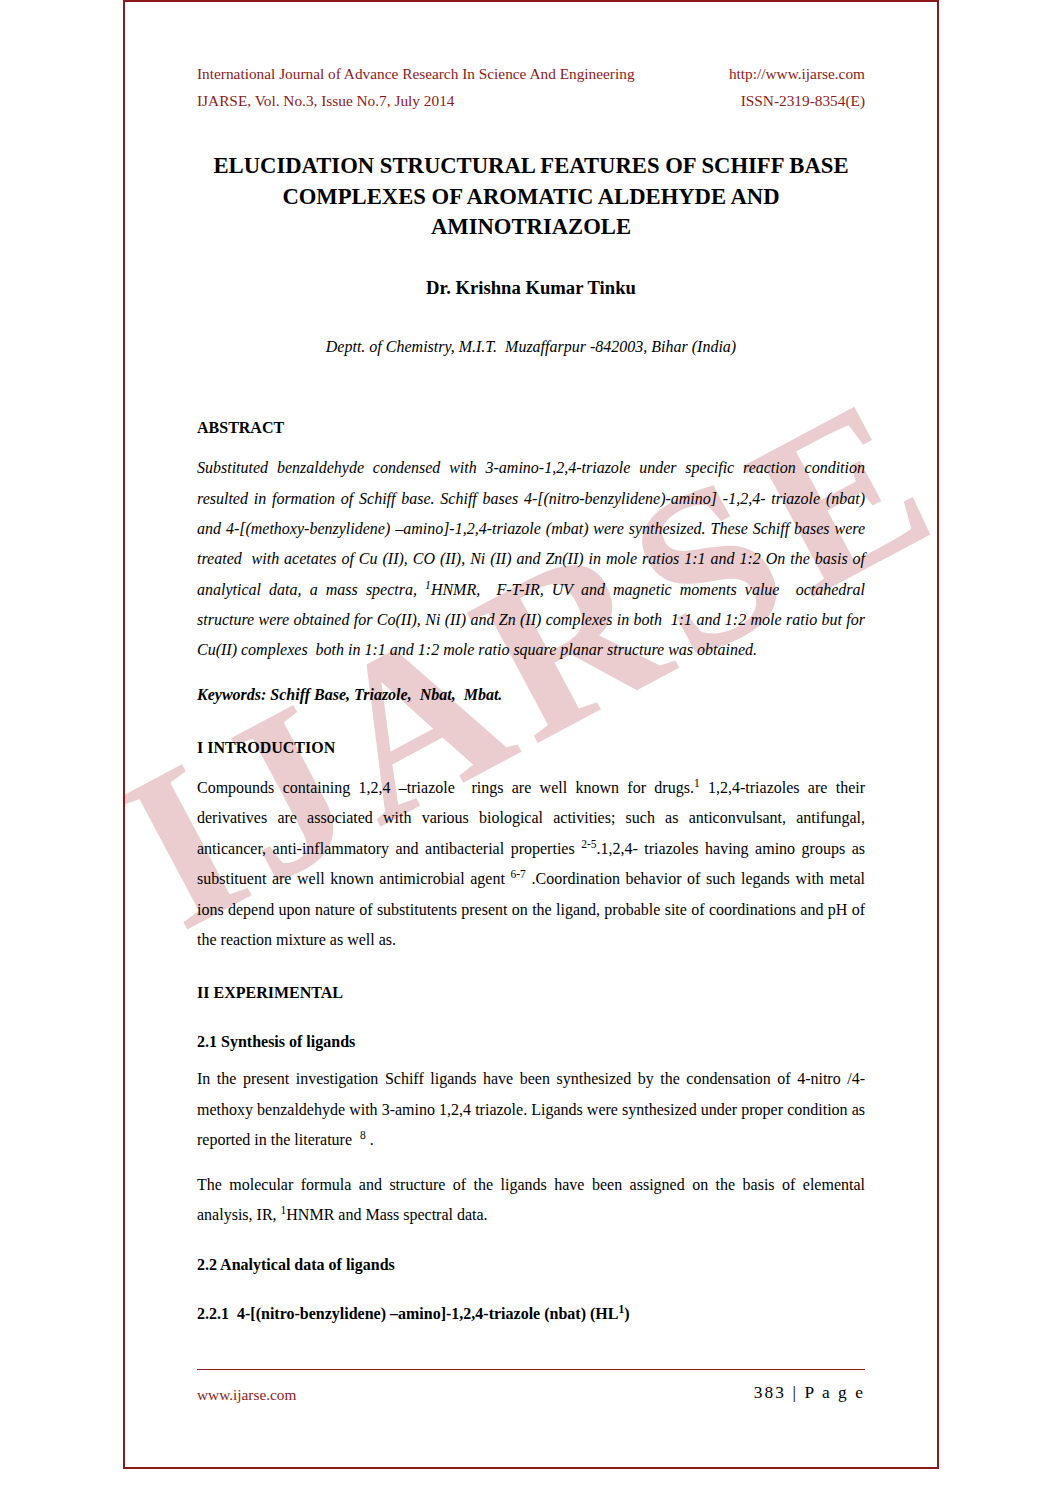IJARSE
International Journal of Advance Research In Science And Engineering http://www.ijarse.com
IJARSE, Vol. No.3, Issue No.7, July 2014 ISSN-2319-8354(E)
ELUCIDATION STRUCTURAL FEATURES OF SCHIFF BASE COMPLEXES OF AROMATIC ALDEHYDE AND AMINOTRIAZOLE
Dr. Krishna Kumar Tinku
Deptt. of Chemistry, M.I.T. Muzaffarpur -842003, Bihar (India)
ABSTRACT
Substituted benzaldehyde condensed with 3-amino-1,2,4-triazole under specific reaction condition resulted in formation of Schiff base. Schiff bases 4-[(nitro-benzylidene)-amino] -1,2,4- triazole (nbat) and 4-[(methoxy-benzylidene) –amino]-1,2,4-triazole (mbat) were synthesized. These Schiff bases were treated with acetates of Cu (II), CO (II), Ni (II) and Zn(II) in mole ratios 1:1 and 1:2 On the basis of analytical data, a mass spectra, 1HNMR, F-T-IR, UV and magnetic moments value octahedral structure were obtained for Co(II), Ni (II) and Zn (II) complexes in both 1:1 and 1:2 mole ratio but for Cu(II) complexes both in 1:1 and 1:2 mole ratio square planar structure was obtained.
Keywords: Schiff Base, Triazole, Nbat, Mbat.
I INTRODUCTION
Compounds containing 1,2,4 –triazole rings are well known for drugs.1 1,2,4-triazoles are their derivatives are associated with various biological activities; such as anticonvulsant, antifungal, anticancer, anti-inflammatory and antibacterial properties 2-5.1,2,4- triazoles having amino groups as substituent are well known antimicrobial agent 6-7 .Coordination behavior of such legands with metal ions depend upon nature of substitutents present on the ligand, probable site of coordinations and pH of the reaction mixture as well as.
II EXPERIMENTAL
2.1 Synthesis of ligands
In the present investigation Schiff ligands have been synthesized by the condensation of 4-nitro /4-methoxy benzaldehyde with 3-amino 1,2,4 triazole. Ligands were synthesized under proper condition as reported in the literature 8 .
The molecular formula and structure of the ligands have been assigned on the basis of elemental analysis, IR, 1HNMR and Mass spectral data.
2.2 Analytical data of ligands
2.2.1 4-[(nitro-benzylidene) –amino]-1,2,4-triazole (nbat) (HL1)
www.ijarse.com 383 | P a g e